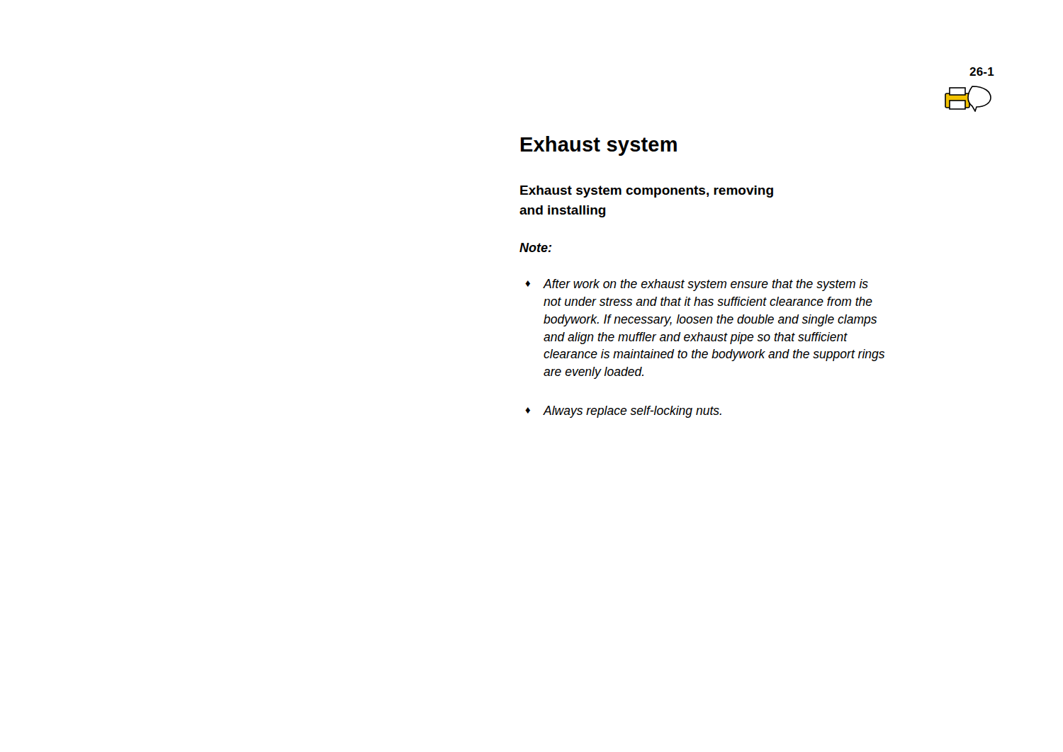26-1
Exhaust system
Exhaust system components, removing
and installing
Note:
After work on the exhaust system ensure that the system is not under stress and that it has sufficient clearance from the bodywork. If necessary, loosen the double and single clamps and align the muffler and exhaust pipe so that sufficient clearance is maintained to the bodywork and the support rings are evenly loaded.
Always replace self-locking nuts.